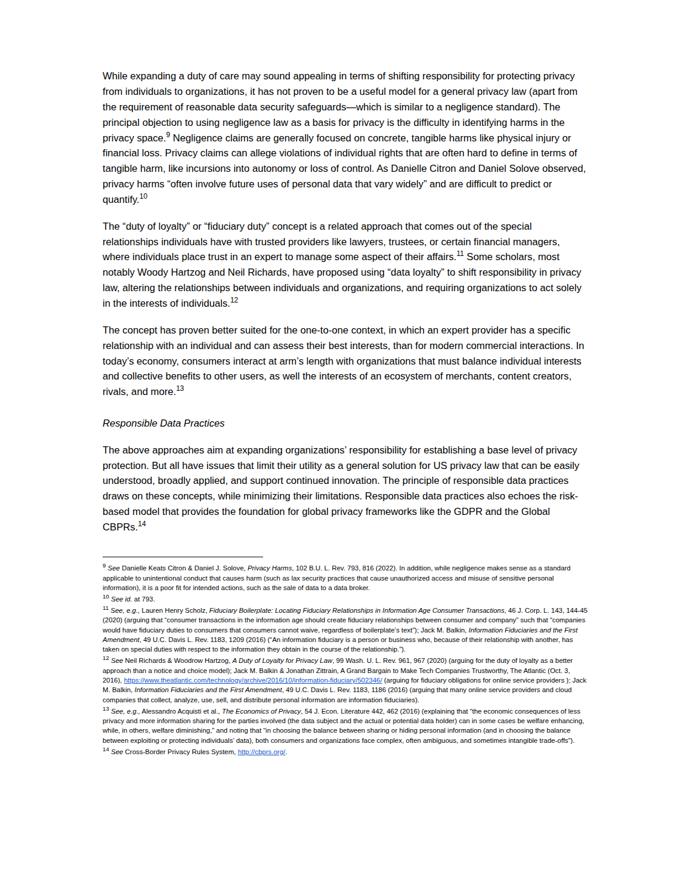While expanding a duty of care may sound appealing in terms of shifting responsibility for protecting privacy from individuals to organizations, it has not proven to be a useful model for a general privacy law (apart from the requirement of reasonable data security safeguards—which is similar to a negligence standard). The principal objection to using negligence law as a basis for privacy is the difficulty in identifying harms in the privacy space.9 Negligence claims are generally focused on concrete, tangible harms like physical injury or financial loss. Privacy claims can allege violations of individual rights that are often hard to define in terms of tangible harm, like incursions into autonomy or loss of control. As Danielle Citron and Daniel Solove observed, privacy harms “often involve future uses of personal data that vary widely” and are difficult to predict or quantify.10
The “duty of loyalty” or “fiduciary duty” concept is a related approach that comes out of the special relationships individuals have with trusted providers like lawyers, trustees, or certain financial managers, where individuals place trust in an expert to manage some aspect of their affairs.11 Some scholars, most notably Woody Hartzog and Neil Richards, have proposed using “data loyalty” to shift responsibility in privacy law, altering the relationships between individuals and organizations, and requiring organizations to act solely in the interests of individuals.12
The concept has proven better suited for the one-to-one context, in which an expert provider has a specific relationship with an individual and can assess their best interests, than for modern commercial interactions. In today’s economy, consumers interact at arm’s length with organizations that must balance individual interests and collective benefits to other users, as well the interests of an ecosystem of merchants, content creators, rivals, and more.13
Responsible Data Practices
The above approaches aim at expanding organizations’ responsibility for establishing a base level of privacy protection. But all have issues that limit their utility as a general solution for US privacy law that can be easily understood, broadly applied, and support continued innovation. The principle of responsible data practices draws on these concepts, while minimizing their limitations. Responsible data practices also echoes the risk-based model that provides the foundation for global privacy frameworks like the GDPR and the Global CBPRs.14
9 See Danielle Keats Citron & Daniel J. Solove, Privacy Harms, 102 B.U. L. Rev. 793, 816 (2022). In addition, while negligence makes sense as a standard applicable to unintentional conduct that causes harm (such as lax security practices that cause unauthorized access and misuse of sensitive personal information), it is a poor fit for intended actions, such as the sale of data to a data broker.
10 See id. at 793.
11 See, e.g., Lauren Henry Scholz, Fiduciary Boilerplate: Locating Fiduciary Relationships in Information Age Consumer Transactions, 46 J. Corp. L. 143, 144-45 (2020) (arguing that “consumer transactions in the information age should create fiduciary relationships between consumer and company” such that “companies would have fiduciary duties to consumers that consumers cannot waive, regardless of boilerplate’s text”); Jack M. Balkin, Information Fiduciaries and the First Amendment, 49 U.C. Davis L. Rev. 1183, 1209 (2016) (“An information fiduciary is a person or business who, because of their relationship with another, has taken on special duties with respect to the information they obtain in the course of the relationship.”).
12 See Neil Richards & Woodrow Hartzog, A Duty of Loyalty for Privacy Law, 99 Wash. U. L. Rev. 961, 967 (2020) (arguing for the duty of loyalty as a better approach than a notice and choice model); Jack M. Balkin & Jonathan Zittrain, A Grand Bargain to Make Tech Companies Trustworthy, The Atlantic (Oct. 3, 2016), https://www.theatlantic.com/technology/archive/2016/10/information-fiduciary/502346/ (arguing for fiduciary obligations for online service providers ); Jack M. Balkin, Information Fiduciaries and the First Amendment, 49 U.C. Davis L. Rev. 1183, 1186 (2016) (arguing that many online service providers and cloud companies that collect, analyze, use, sell, and distribute personal information are information fiduciaries).
13 See, e.g., Alessandro Acquisti et al., The Economics of Privacy, 54 J. Econ. Literature 442, 462 (2016) (explaining that “the economic consequences of less privacy and more information sharing for the parties involved (the data subject and the actual or potential data holder) can in some cases be welfare enhancing, while, in others, welfare diminishing,” and noting that “in choosing the balance between sharing or hiding personal information (and in choosing the balance between exploiting or protecting individuals’ data), both consumers and organizations face complex, often ambiguous, and sometimes intangible trade-offs”).
14 See Cross-Border Privacy Rules System, http://cbprs.org/.